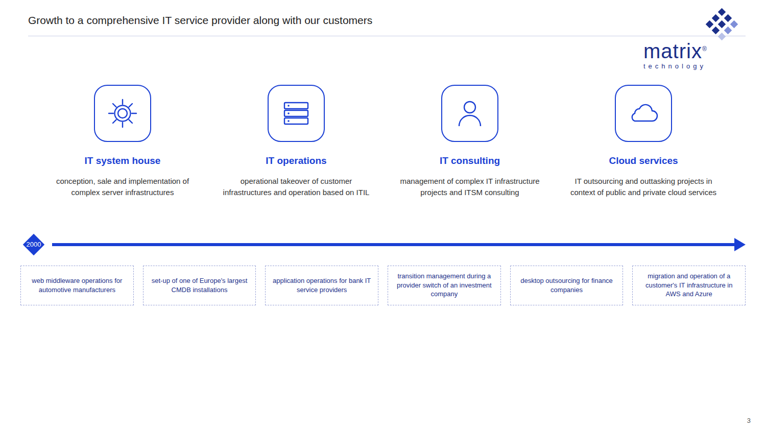Growth to a comprehensive IT service provider along with our customers
matrix®
technology
IT system house
conception, sale and implementation of complex server infrastructures
IT operations
operational takeover of customer infrastructures and operation based on ITIL
IT consulting
management of complex IT infrastructure projects and ITSM consulting
Cloud services
IT outsourcing and outtasking projects in context of public and private cloud services
2000
web middleware operations for automotive manufacturers
set-up of one of Europe's largest CMDB installations
application operations for bank IT service providers
transition management during a provider switch of an investment company
desktop outsourcing for finance companies
migration and operation of a customer's IT infrastructure in AWS and Azure
3